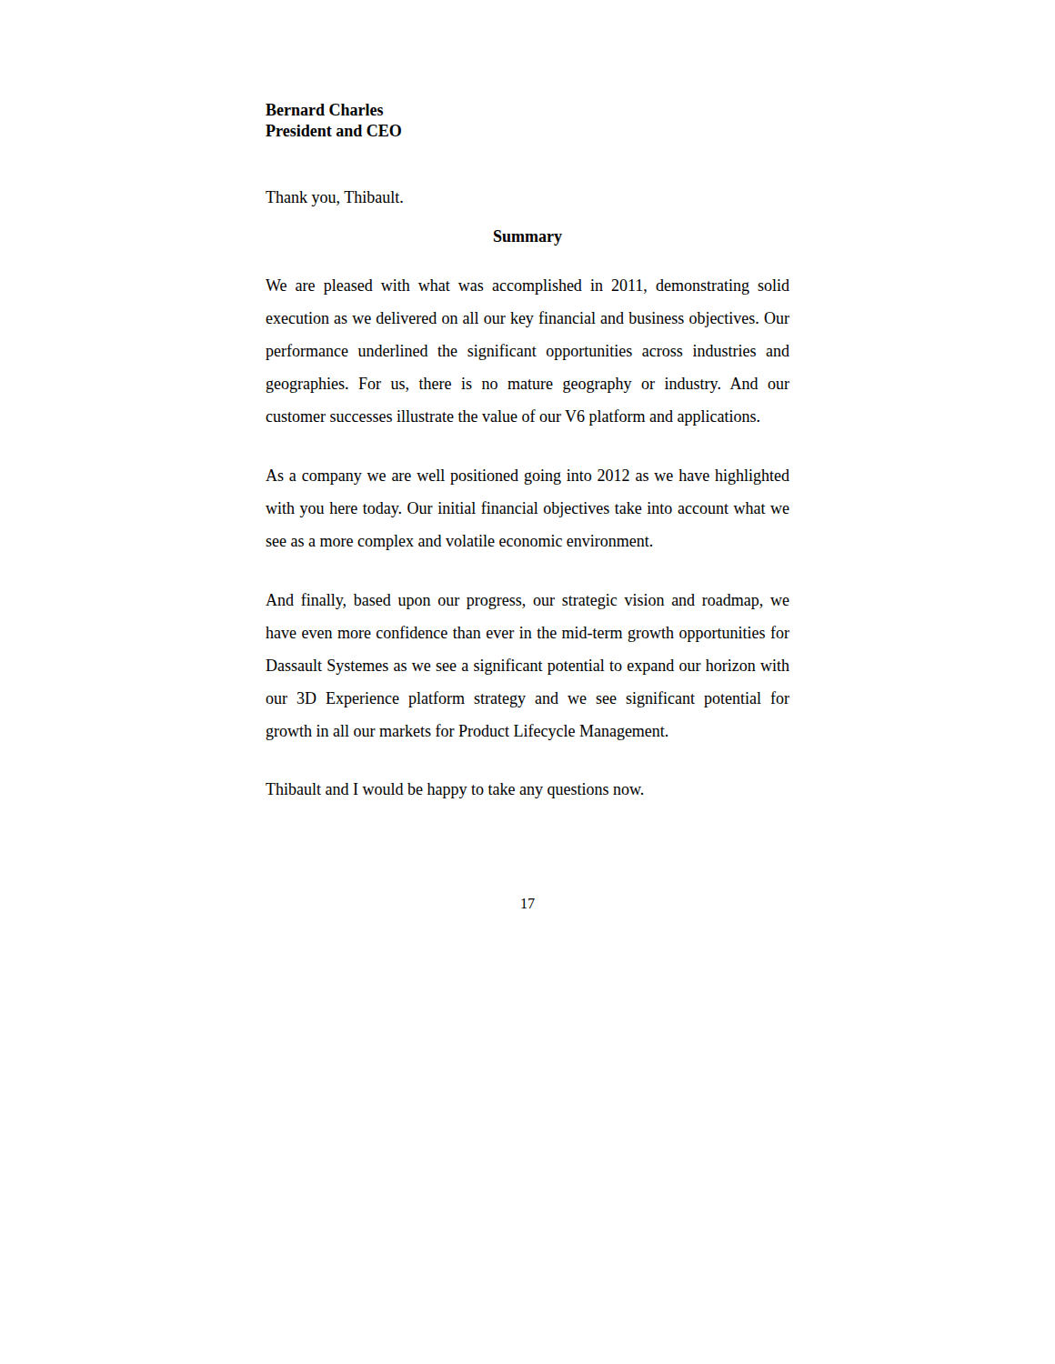Bernard Charles President and CEO
Thank you, Thibault.
Summary
We are pleased with what was accomplished in 2011, demonstrating solid execution as we delivered on all our key financial and business objectives. Our performance underlined the significant opportunities across industries and geographies. For us, there is no mature geography or industry. And our customer successes illustrate the value of our V6 platform and applications.
As a company we are well positioned going into 2012 as we have highlighted with you here today. Our initial financial objectives take into account what we see as a more complex and volatile economic environment.
And finally, based upon our progress, our strategic vision and roadmap, we have even more confidence than ever in the mid-term growth opportunities for Dassault Systemes as we see a significant potential to expand our horizon with our 3D Experience platform strategy and we see significant potential for growth in all our markets for Product Lifecycle Management.
Thibault and I would be happy to take any questions now.
17